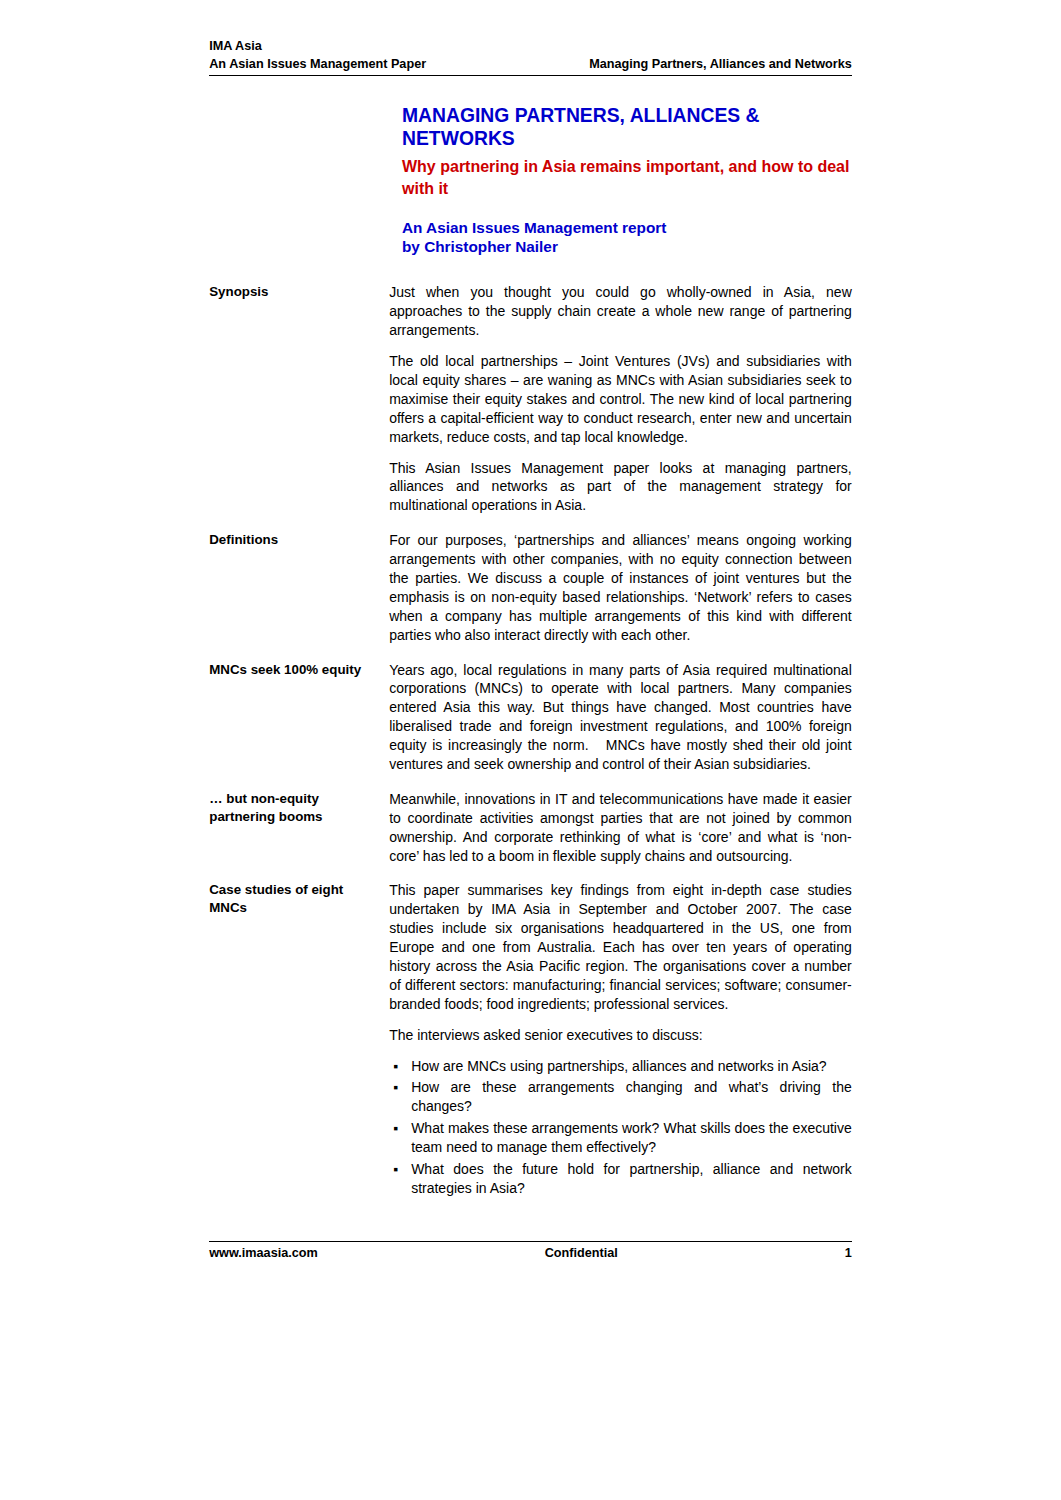IMA Asia
An Asian Issues Management Paper Managing Partners, Alliances and Networks
MANAGING PARTNERS, ALLIANCES & NETWORKS
Why partnering in Asia remains important, and how to deal with it
An Asian Issues Management report
by Christopher Nailer
Synopsis
Just when you thought you could go wholly-owned in Asia, new approaches to the supply chain create a whole new range of partnering arrangements.
The old local partnerships – Joint Ventures (JVs) and subsidiaries with local equity shares – are waning as MNCs with Asian subsidiaries seek to maximise their equity stakes and control. The new kind of local partnering offers a capital-efficient way to conduct research, enter new and uncertain markets, reduce costs, and tap local knowledge.
This Asian Issues Management paper looks at managing partners, alliances and networks as part of the management strategy for multinational operations in Asia.
Definitions
For our purposes, ‘partnerships and alliances’ means ongoing working arrangements with other companies, with no equity connection between the parties. We discuss a couple of instances of joint ventures but the emphasis is on non-equity based relationships. ‘Network’ refers to cases when a company has multiple arrangements of this kind with different parties who also interact directly with each other.
MNCs seek 100% equity
Years ago, local regulations in many parts of Asia required multinational corporations (MNCs) to operate with local partners. Many companies entered Asia this way. But things have changed. Most countries have liberalised trade and foreign investment regulations, and 100% foreign equity is increasingly the norm. MNCs have mostly shed their old joint ventures and seek ownership and control of their Asian subsidiaries.
… but non-equity partnering booms
Meanwhile, innovations in IT and telecommunications have made it easier to coordinate activities amongst parties that are not joined by common ownership. And corporate rethinking of what is ‘core’ and what is ‘non-core’ has led to a boom in flexible supply chains and outsourcing.
Case studies of eight MNCs
This paper summarises key findings from eight in-depth case studies undertaken by IMA Asia in September and October 2007. The case studies include six organisations headquartered in the US, one from Europe and one from Australia. Each has over ten years of operating history across the Asia Pacific region. The organisations cover a number of different sectors: manufacturing; financial services; software; consumer-branded foods; food ingredients; professional services.
The interviews asked senior executives to discuss:
How are MNCs using partnerships, alliances and networks in Asia?
How are these arrangements changing and what’s driving the changes?
What makes these arrangements work? What skills does the executive team need to manage them effectively?
What does the future hold for partnership, alliance and network strategies in Asia?
www.imaasia.com Confidential 1